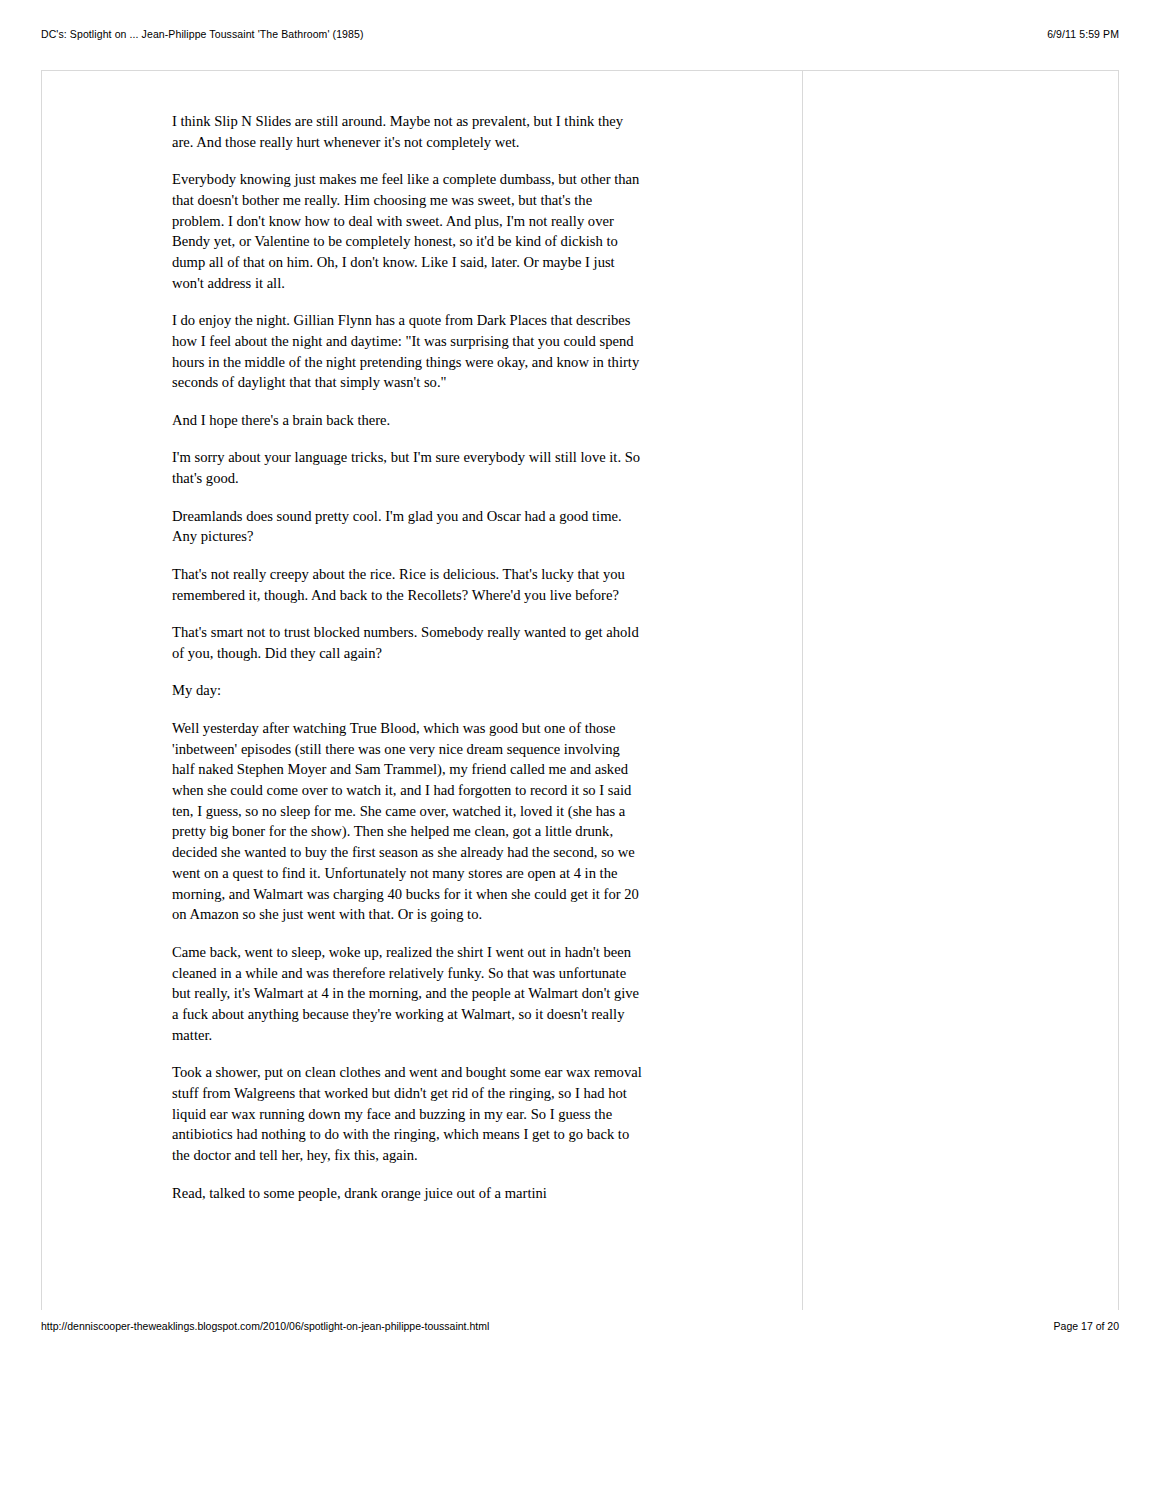DC's: Spotlight on ... Jean-Philippe Toussaint 'The Bathroom' (1985)
6/9/11 5:59 PM
I think Slip N Slides are still around. Maybe not as prevalent, but I think they are. And those really hurt whenever it's not completely wet.
Everybody knowing just makes me feel like a complete dumbass, but other than that doesn't bother me really. Him choosing me was sweet, but that's the problem. I don't know how to deal with sweet. And plus, I'm not really over Bendy yet, or Valentine to be completely honest, so it'd be kind of dickish to dump all of that on him. Oh, I don't know. Like I said, later. Or maybe I just won't address it all.
I do enjoy the night. Gillian Flynn has a quote from Dark Places that describes how I feel about the night and daytime: "It was surprising that you could spend hours in the middle of the night pretending things were okay, and know in thirty seconds of daylight that that simply wasn't so."
And I hope there's a brain back there.
I'm sorry about your language tricks, but I'm sure everybody will still love it. So that's good.
Dreamlands does sound pretty cool. I'm glad you and Oscar had a good time. Any pictures?
That's not really creepy about the rice. Rice is delicious. That's lucky that you remembered it, though. And back to the Recollets? Where'd you live before?
That's smart not to trust blocked numbers. Somebody really wanted to get ahold of you, though. Did they call again?
My day:
Well yesterday after watching True Blood, which was good but one of those 'inbetween' episodes (still there was one very nice dream sequence involving half naked Stephen Moyer and Sam Trammel), my friend called me and asked when she could come over to watch it, and I had forgotten to record it so I said ten, I guess, so no sleep for me. She came over, watched it, loved it (she has a pretty big boner for the show). Then she helped me clean, got a little drunk, decided she wanted to buy the first season as she already had the second, so we went on a quest to find it. Unfortunately not many stores are open at 4 in the morning, and Walmart was charging 40 bucks for it when she could get it for 20 on Amazon so she just went with that. Or is going to.
Came back, went to sleep, woke up, realized the shirt I went out in hadn't been cleaned in a while and was therefore relatively funky. So that was unfortunate but really, it's Walmart at 4 in the morning, and the people at Walmart don't give a fuck about anything because they're working at Walmart, so it doesn't really matter.
Took a shower, put on clean clothes and went and bought some ear wax removal stuff from Walgreens that worked but didn't get rid of the ringing, so I had hot liquid ear wax running down my face and buzzing in my ear. So I guess the antibiotics had nothing to do with the ringing, which means I get to go back to the doctor and tell her, hey, fix this, again.
Read, talked to some people, drank orange juice out of a martini
http://denniscooper-theweaklings.blogspot.com/2010/06/spotlight-on-jean-philippe-toussaint.html
Page 17 of 20